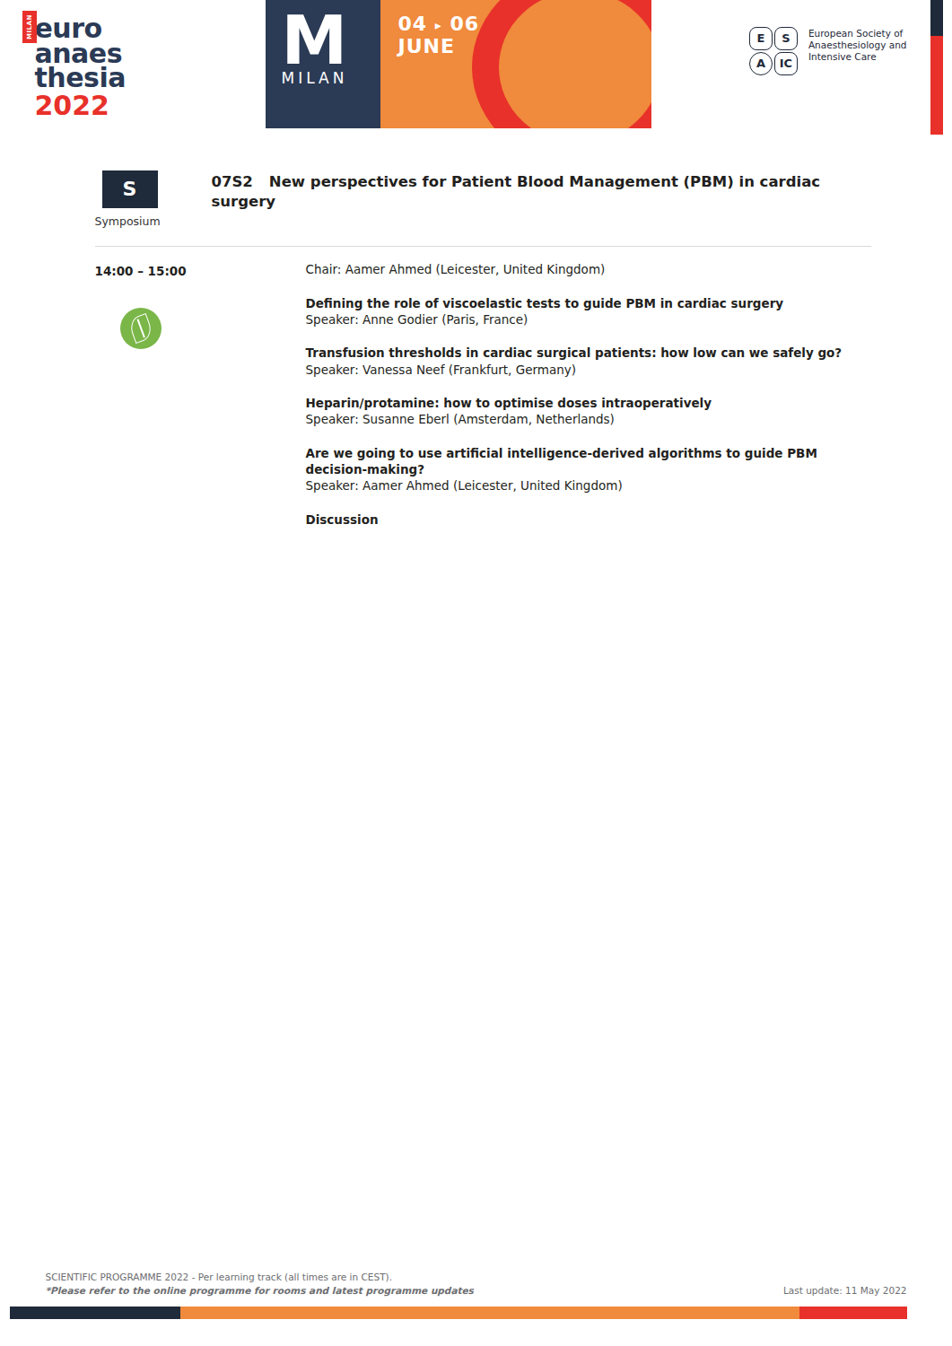MILAN
euro
anaes
thesia
2022
M
MILAN
04 ▸ 06
JUNE
E S A IC
European Society of
Anaesthesiology and
Intensive Care
S
Symposium
07S2 New perspectives for Patient Blood Management (PBM) in cardiac surgery
14:00 – 15:00
Chair: Aamer Ahmed (Leicester, United Kingdom)
Defining the role of viscoelastic tests to guide PBM in cardiac surgery
Speaker: Anne Godier (Paris, France)
Transfusion thresholds in cardiac surgical patients: how low can we safely go?
Speaker: Vanessa Neef (Frankfurt, Germany)
Heparin/protamine: how to optimise doses intraoperatively
Speaker: Susanne Eberl (Amsterdam, Netherlands)
Are we going to use artificial intelligence-derived algorithms to guide PBM decision-making?
Speaker: Aamer Ahmed (Leicester, United Kingdom)
Discussion
SCIENTIFIC PROGRAMME 2022 - Per learning track (all times are in CEST).
*Please refer to the online programme for rooms and latest programme updates
Last update: 11 May 2022